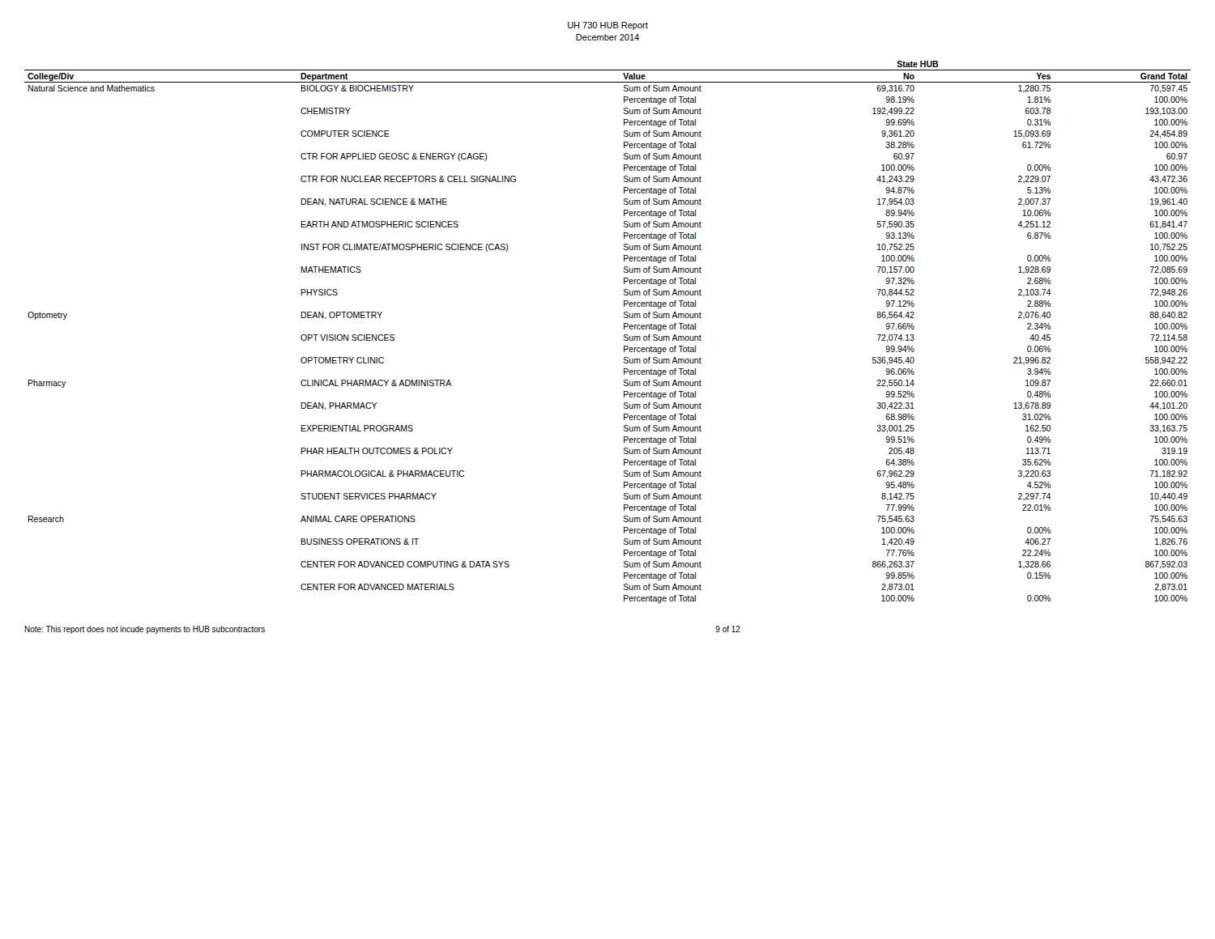UH 730 HUB Report
December 2014
| | | | State HUB | |
| --- | --- | --- | --- | --- |
| College/Div | Department | Value | No | Yes | Grand Total |
| Natural Science and Mathematics | BIOLOGY & BIOCHEMISTRY | Sum of Sum Amount | 69,316.70 | 1,280.75 | 70,597.45 |
| | | Percentage of Total | 98.19% | 1.81% | 100.00% |
| | CHEMISTRY | Sum of Sum Amount | 192,499.22 | 603.78 | 193,103.00 |
| | | Percentage of Total | 99.69% | 0.31% | 100.00% |
| | COMPUTER SCIENCE | Sum of Sum Amount | 9,361.20 | 15,093.69 | 24,454.89 |
| | | Percentage of Total | 38.28% | 61.72% | 100.00% |
| | CTR FOR APPLIED GEOSC & ENERGY (CAGE) | Sum of Sum Amount | 60.97 | | 60.97 |
| | | Percentage of Total | 100.00% | 0.00% | 100.00% |
| | CTR FOR NUCLEAR RECEPTORS & CELL SIGNALING | Sum of Sum Amount | 41,243.29 | 2,229.07 | 43,472.36 |
| | | Percentage of Total | 94.87% | 5.13% | 100.00% |
| | DEAN, NATURAL SCIENCE & MATHE | Sum of Sum Amount | 17,954.03 | 2,007.37 | 19,961.40 |
| | | Percentage of Total | 89.94% | 10.06% | 100.00% |
| | EARTH AND ATMOSPHERIC SCIENCES | Sum of Sum Amount | 57,590.35 | 4,251.12 | 61,841.47 |
| | | Percentage of Total | 93.13% | 6.87% | 100.00% |
| | INST FOR CLIMATE/ATMOSPHERIC SCIENCE (CAS) | Sum of Sum Amount | 10,752.25 | | 10,752.25 |
| | | Percentage of Total | 100.00% | 0.00% | 100.00% |
| | MATHEMATICS | Sum of Sum Amount | 70,157.00 | 1,928.69 | 72,085.69 |
| | | Percentage of Total | 97.32% | 2.68% | 100.00% |
| | PHYSICS | Sum of Sum Amount | 70,844.52 | 2,103.74 | 72,948.26 |
| | | Percentage of Total | 97.12% | 2.88% | 100.00% |
| Optometry | DEAN, OPTOMETRY | Sum of Sum Amount | 86,564.42 | 2,076.40 | 88,640.82 |
| | | Percentage of Total | 97.66% | 2.34% | 100.00% |
| | OPT VISION SCIENCES | Sum of Sum Amount | 72,074.13 | 40.45 | 72,114.58 |
| | | Percentage of Total | 99.94% | 0.06% | 100.00% |
| | OPTOMETRY CLINIC | Sum of Sum Amount | 536,945.40 | 21,996.82 | 558,942.22 |
| | | Percentage of Total | 96.06% | 3.94% | 100.00% |
| Pharmacy | CLINICAL PHARMACY & ADMINISTRA | Sum of Sum Amount | 22,550.14 | 109.87 | 22,660.01 |
| | | Percentage of Total | 99.52% | 0.48% | 100.00% |
| | DEAN, PHARMACY | Sum of Sum Amount | 30,422.31 | 13,678.89 | 44,101.20 |
| | | Percentage of Total | 68.98% | 31.02% | 100.00% |
| | EXPERIENTIAL PROGRAMS | Sum of Sum Amount | 33,001.25 | 162.50 | 33,163.75 |
| | | Percentage of Total | 99.51% | 0.49% | 100.00% |
| | PHAR HEALTH OUTCOMES & POLICY | Sum of Sum Amount | 205.48 | 113.71 | 319.19 |
| | | Percentage of Total | 64.38% | 35.62% | 100.00% |
| | PHARMACOLOGICAL & PHARMACEUTIC | Sum of Sum Amount | 67,962.29 | 3,220.63 | 71,182.92 |
| | | Percentage of Total | 95.48% | 4.52% | 100.00% |
| | STUDENT SERVICES PHARMACY | Sum of Sum Amount | 8,142.75 | 2,297.74 | 10,440.49 |
| | | Percentage of Total | 77.99% | 22.01% | 100.00% |
| Research | ANIMAL CARE OPERATIONS | Sum of Sum Amount | 75,545.63 | | 75,545.63 |
| | | Percentage of Total | 100.00% | 0.00% | 100.00% |
| | BUSINESS OPERATIONS & IT | Sum of Sum Amount | 1,420.49 | 406.27 | 1,826.76 |
| | | Percentage of Total | 77.76% | 22.24% | 100.00% |
| | CENTER FOR ADVANCED COMPUTING & DATA SYS | Sum of Sum Amount | 866,263.37 | 1,328.66 | 867,592.03 |
| | | Percentage of Total | 99.85% | 0.15% | 100.00% |
| | CENTER FOR ADVANCED MATERIALS | Sum of Sum Amount | 2,873.01 | | 2,873.01 |
| | | Percentage of Total | 100.00% | 0.00% | 100.00% |
Note: This report does not incude payments to HUB subcontractors
9 of 12